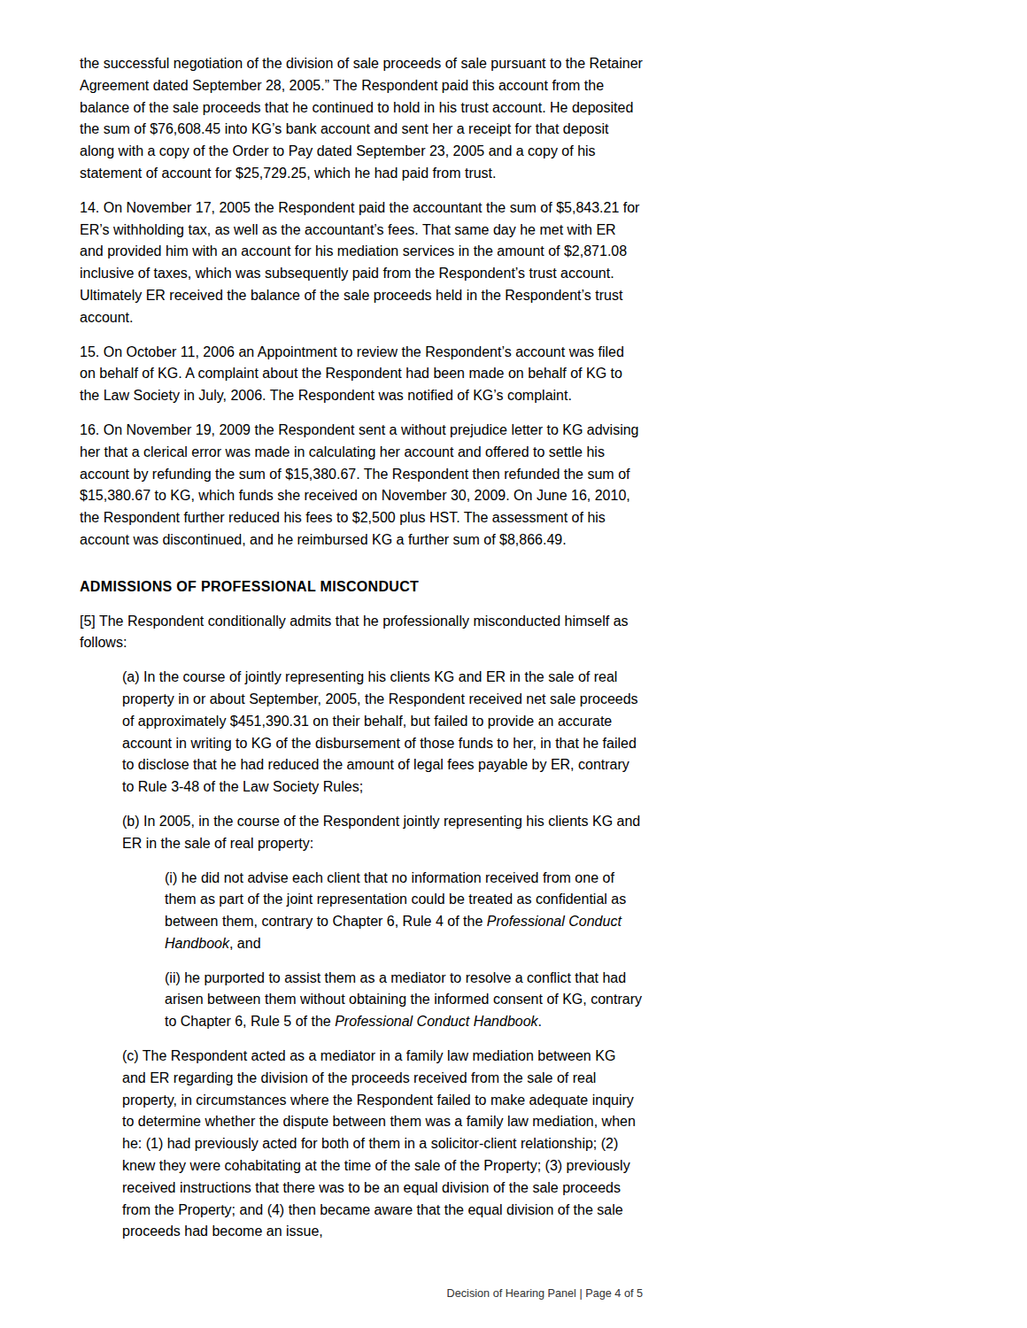the successful negotiation of the division of sale proceeds of sale pursuant to the Retainer Agreement dated September 28, 2005.” The Respondent paid this account from the balance of the sale proceeds that he continued to hold in his trust account. He deposited the sum of $76,608.45 into KG’s bank account and sent her a receipt for that deposit along with a copy of the Order to Pay dated September 23, 2005 and a copy of his statement of account for $25,729.25, which he had paid from trust.
14. On November 17, 2005 the Respondent paid the accountant the sum of $5,843.21 for ER’s withholding tax, as well as the accountant’s fees. That same day he met with ER and provided him with an account for his mediation services in the amount of $2,871.08 inclusive of taxes, which was subsequently paid from the Respondent’s trust account. Ultimately ER received the balance of the sale proceeds held in the Respondent’s trust account.
15. On October 11, 2006 an Appointment to review the Respondent’s account was filed on behalf of KG. A complaint about the Respondent had been made on behalf of KG to the Law Society in July, 2006. The Respondent was notified of KG’s complaint.
16. On November 19, 2009 the Respondent sent a without prejudice letter to KG advising her that a clerical error was made in calculating her account and offered to settle his account by refunding the sum of $15,380.67. The Respondent then refunded the sum of $15,380.67 to KG, which funds she received on November 30, 2009. On June 16, 2010, the Respondent further reduced his fees to $2,500 plus HST. The assessment of his account was discontinued, and he reimbursed KG a further sum of $8,866.49.
ADMISSIONS OF PROFESSIONAL MISCONDUCT
[5] The Respondent conditionally admits that he professionally misconducted himself as follows:
(a) In the course of jointly representing his clients KG and ER in the sale of real property in or about September, 2005, the Respondent received net sale proceeds of approximately $451,390.31 on their behalf, but failed to provide an accurate account in writing to KG of the disbursement of those funds to her, in that he failed to disclose that he had reduced the amount of legal fees payable by ER, contrary to Rule 3-48 of the Law Society Rules;
(b) In 2005, in the course of the Respondent jointly representing his clients KG and ER in the sale of real property:
(i) he did not advise each client that no information received from one of them as part of the joint representation could be treated as confidential as between them, contrary to Chapter 6, Rule 4 of the Professional Conduct Handbook, and
(ii) he purported to assist them as a mediator to resolve a conflict that had arisen between them without obtaining the informed consent of KG, contrary to Chapter 6, Rule 5 of the Professional Conduct Handbook.
(c) The Respondent acted as a mediator in a family law mediation between KG and ER regarding the division of the proceeds received from the sale of real property, in circumstances where the Respondent failed to make adequate inquiry to determine whether the dispute between them was a family law mediation, when he: (1) had previously acted for both of them in a solicitor-client relationship; (2) knew they were cohabitating at the time of the sale of the Property; (3) previously received instructions that there was to be an equal division of the sale proceeds from the Property; and (4) then became aware that the equal division of the sale proceeds had become an issue,
Decision of Hearing Panel | Page 4 of 5